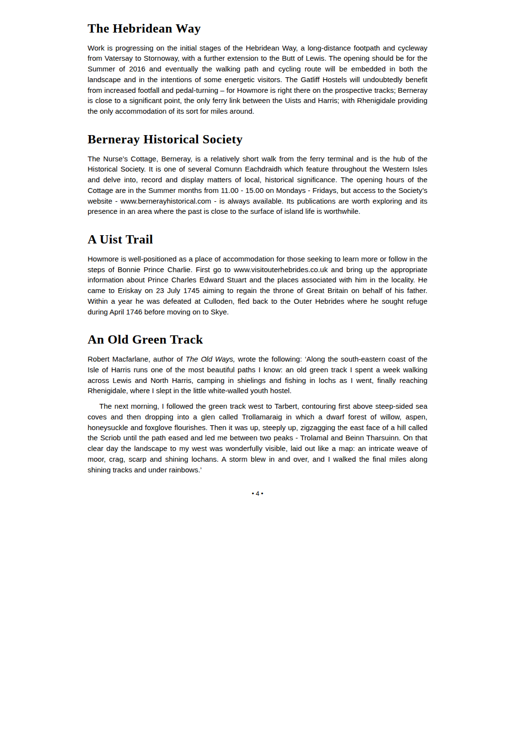The Hebridean Way
Work is progressing on the initial stages of the Hebridean Way, a long-distance footpath and cycleway from Vatersay to Stornoway, with a further extension to the Butt of Lewis. The opening should be for the Summer of 2016 and eventually the walking path and cycling route will be embedded in both the landscape and in the intentions of some energetic visitors. The Gatliff Hostels will undoubtedly benefit from increased footfall and pedal-turning – for Howmore is right there on the prospective tracks; Berneray is close to a significant point, the only ferry link between the Uists and Harris; with Rhenigidale providing the only accommodation of its sort for miles around.
Berneray Historical Society
The Nurse’s Cottage, Berneray, is a relatively short walk from the ferry terminal and is the hub of the Historical Society. It is one of several Comunn Eachdraidh which feature throughout the Western Isles and delve into, record and display matters of local, historical significance. The opening hours of the Cottage are in the Summer months from 11.00 - 15.00 on Mondays - Fridays, but access to the Society’s website - www.bernerayhistorical.com - is always available. Its publications are worth exploring and its presence in an area where the past is close to the surface of island life is worthwhile.
A Uist Trail
Howmore is well-positioned as a place of accommodation for those seeking to learn more or follow in the steps of Bonnie Prince Charlie. First go to www.visitouterhebrides.co.uk and bring up the appropriate information about Prince Charles Edward Stuart and the places associated with him in the locality. He came to Eriskay on 23 July 1745 aiming to regain the throne of Great Britain on behalf of his father. Within a year he was defeated at Culloden, fled back to the Outer Hebrides where he sought refuge during April 1746 before moving on to Skye.
An Old Green Track
Robert Macfarlane, author of The Old Ways, wrote the following: ‘Along the south-eastern coast of the Isle of Harris runs one of the most beautiful paths I know: an old green track I spent a week walking across Lewis and North Harris, camping in shielings and fishing in lochs as I went, finally reaching Rhenigidale, where I slept in the little white-walled youth hostel.
The next morning, I followed the green track west to Tarbert, contouring first above steep-sided sea coves and then dropping into a glen called Trollamaraig in which a dwarf forest of willow, aspen, honeysuckle and foxglove flourishes. Then it was up, steeply up, zigzagging the east face of a hill called the Scriob until the path eased and led me between two peaks - Trolamal and Beinn Tharsuinn. On that clear day the landscape to my west was wonderfully visible, laid out like a map: an intricate weave of moor, crag, scarp and shining lochans. A storm blew in and over, and I walked the final miles along shining tracks and under rainbows.’
• 4 •